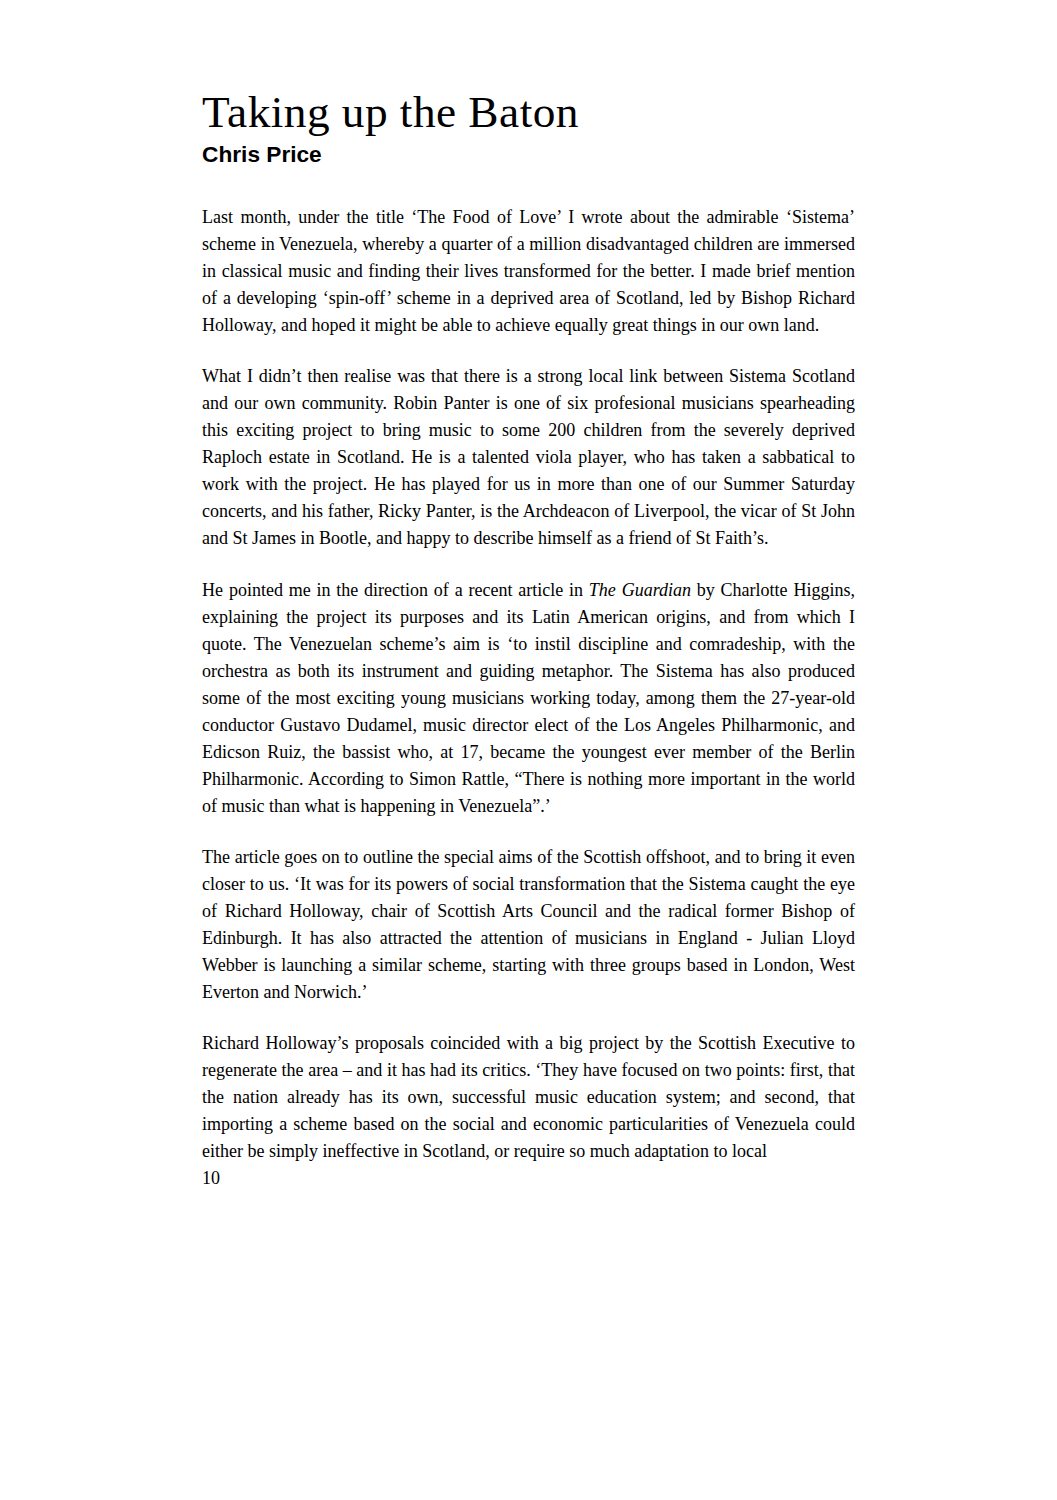Taking up the Baton
Chris Price
Last month, under the title ‘The Food of Love’ I wrote about the admirable ‘Sistema’ scheme in Venezuela, whereby a quarter of a million disadvantaged children are immersed in classical music and finding their lives transformed for the better. I made brief mention of a developing ‘spin-off’ scheme in a deprived area of Scotland, led by Bishop Richard Holloway, and hoped it might be able to achieve equally great things in our own land.
What I didn’t then realise was that there is a strong local link between Sistema Scotland and our own community. Robin Panter is one of six profesional musicians spearheading this exciting project to bring music to some 200 children from the severely deprived Raploch estate in Scotland. He is a talented viola player, who has taken a sabbatical to work with the project. He has played for us in more than one of our Summer Saturday concerts, and his father, Ricky Panter, is the Archdeacon of Liverpool, the vicar of St John and St James in Bootle, and happy to describe himself as a friend of St Faith’s.
He pointed me in the direction of a recent article in The Guardian by Charlotte Higgins, explaining the project its purposes and its Latin American origins, and from which I quote. The Venezuelan scheme’s aim is ‘to instil discipline and comradeship, with the orchestra as both its instrument and guiding metaphor. The Sistema has also produced some of the most exciting young musicians working today, among them the 27-year-old conductor Gustavo Dudamel, music director elect of the Los Angeles Philharmonic, and Edicson Ruiz, the bassist who, at 17, became the youngest ever member of the Berlin Philharmonic. According to Simon Rattle, “There is nothing more important in the world of music than what is happening in Venezuela”.’
The article goes on to outline the special aims of the Scottish offshoot, and to bring it even closer to us. ‘It was for its powers of social transformation that the Sistema caught the eye of Richard Holloway, chair of Scottish Arts Council and the radical former Bishop of Edinburgh. It has also attracted the attention of musicians in England - Julian Lloyd Webber is launching a similar scheme, starting with three groups based in London, West Everton and Norwich.’
Richard Holloway’s proposals coincided with a big project by the Scottish Executive to regenerate the area – and it has had its critics. ‘They have focused on two points: first, that the nation already has its own, successful music education system; and second, that importing a scheme based on the social and economic particularities of Venezuela could either be simply ineffective in Scotland, or require so much adaptation to local
10